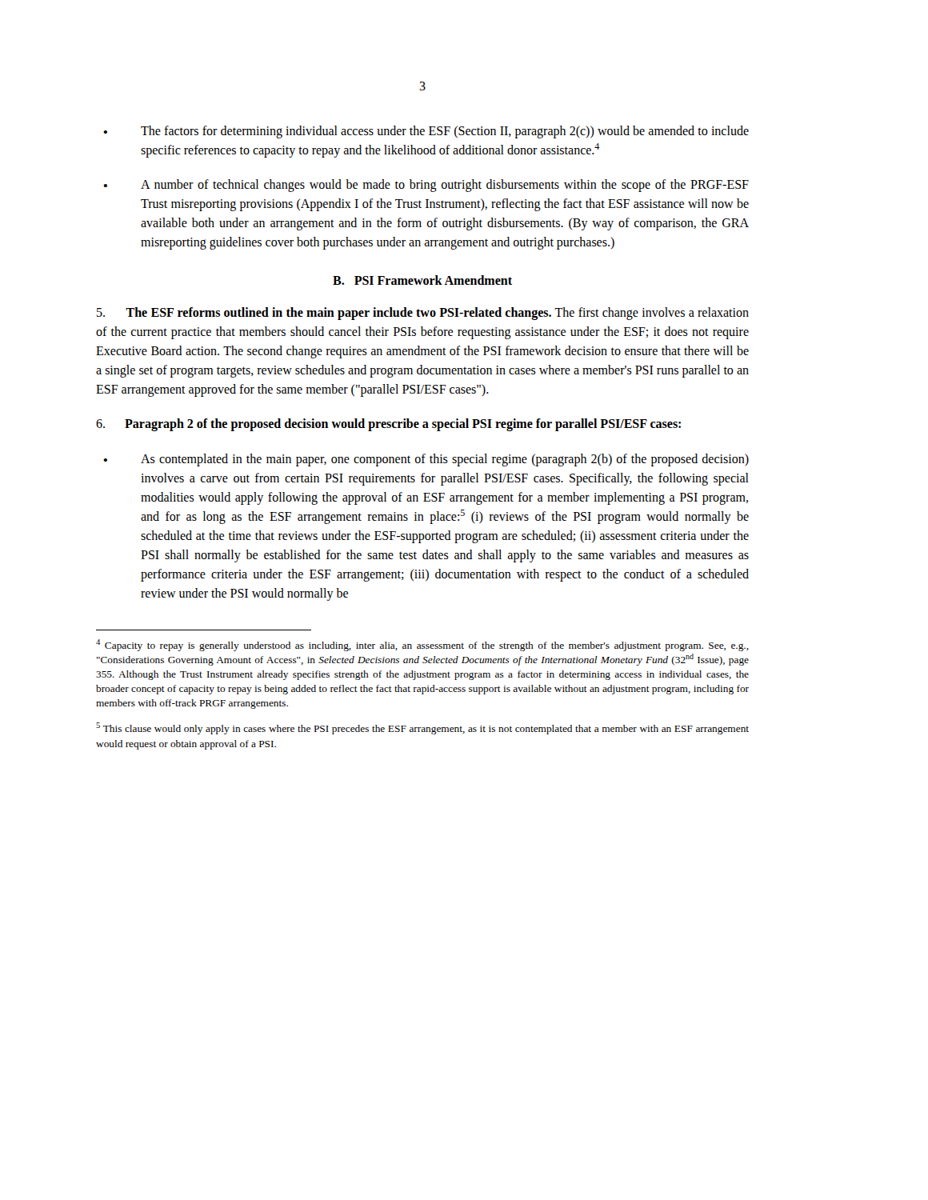3
The factors for determining individual access under the ESF (Section II, paragraph 2(c)) would be amended to include specific references to capacity to repay and the likelihood of additional donor assistance.4
A number of technical changes would be made to bring outright disbursements within the scope of the PRGF-ESF Trust misreporting provisions (Appendix I of the Trust Instrument), reflecting the fact that ESF assistance will now be available both under an arrangement and in the form of outright disbursements. (By way of comparison, the GRA misreporting guidelines cover both purchases under an arrangement and outright purchases.)
B. PSI Framework Amendment
5. The ESF reforms outlined in the main paper include two PSI-related changes. The first change involves a relaxation of the current practice that members should cancel their PSIs before requesting assistance under the ESF; it does not require Executive Board action. The second change requires an amendment of the PSI framework decision to ensure that there will be a single set of program targets, review schedules and program documentation in cases where a member's PSI runs parallel to an ESF arrangement approved for the same member ("parallel PSI/ESF cases").
6. Paragraph 2 of the proposed decision would prescribe a special PSI regime for parallel PSI/ESF cases:
As contemplated in the main paper, one component of this special regime (paragraph 2(b) of the proposed decision) involves a carve out from certain PSI requirements for parallel PSI/ESF cases. Specifically, the following special modalities would apply following the approval of an ESF arrangement for a member implementing a PSI program, and for as long as the ESF arrangement remains in place:5 (i) reviews of the PSI program would normally be scheduled at the time that reviews under the ESF-supported program are scheduled; (ii) assessment criteria under the PSI shall normally be established for the same test dates and shall apply to the same variables and measures as performance criteria under the ESF arrangement; (iii) documentation with respect to the conduct of a scheduled review under the PSI would normally be
4 Capacity to repay is generally understood as including, inter alia, an assessment of the strength of the member's adjustment program. See, e.g., "Considerations Governing Amount of Access", in Selected Decisions and Selected Documents of the International Monetary Fund (32nd Issue), page 355. Although the Trust Instrument already specifies strength of the adjustment program as a factor in determining access in individual cases, the broader concept of capacity to repay is being added to reflect the fact that rapid-access support is available without an adjustment program, including for members with off-track PRGF arrangements.
5 This clause would only apply in cases where the PSI precedes the ESF arrangement, as it is not contemplated that a member with an ESF arrangement would request or obtain approval of a PSI.